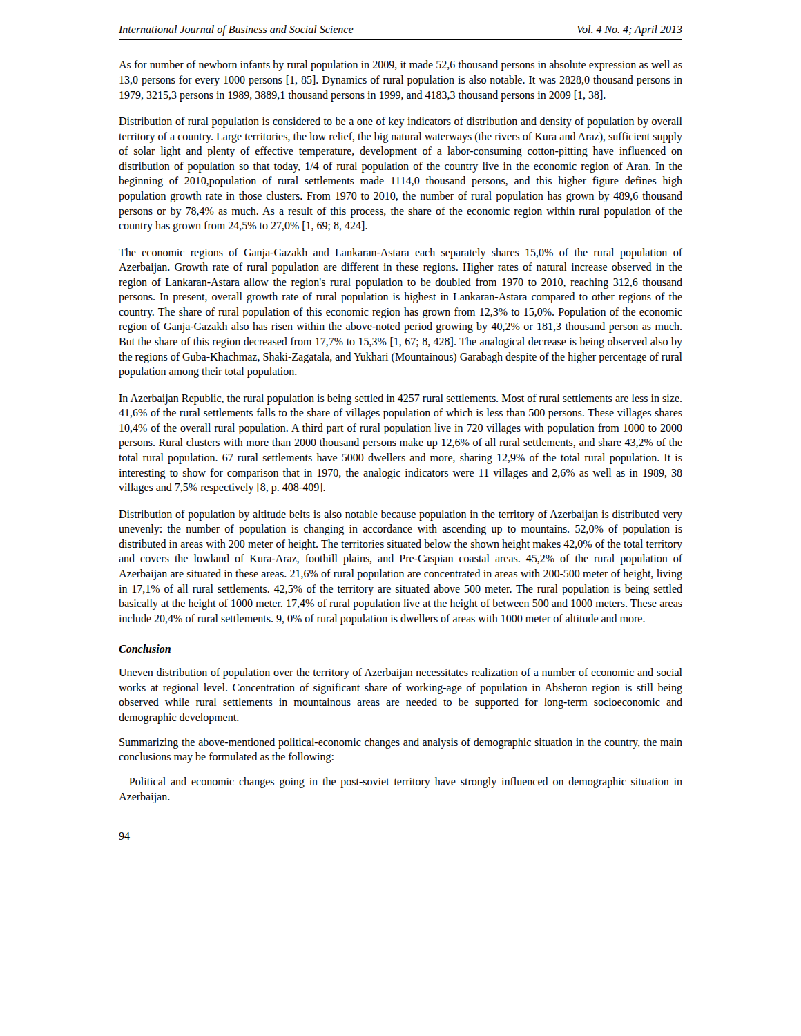International Journal of Business and Social Science Vol. 4 No. 4; April 2013
As for number of newborn infants by rural population in 2009, it made 52,6 thousand persons in absolute expression as well as 13,0 persons for every 1000 persons [1, 85]. Dynamics of rural population is also notable. It was 2828,0 thousand persons in 1979, 3215,3 persons in 1989, 3889,1 thousand persons in 1999, and 4183,3 thousand persons in 2009 [1, 38].
Distribution of rural population is considered to be a one of key indicators of distribution and density of population by overall territory of a country. Large territories, the low relief, the big natural waterways (the rivers of Kura and Araz), sufficient supply of solar light and plenty of effective temperature, development of a labor-consuming cotton-pitting have influenced on distribution of population so that today, 1/4 of rural population of the country live in the economic region of Aran. In the beginning of 2010,population of rural settlements made 1114,0 thousand persons, and this higher figure defines high population growth rate in those clusters. From 1970 to 2010, the number of rural population has grown by 489,6 thousand persons or by 78,4% as much. As a result of this process, the share of the economic region within rural population of the country has grown from 24,5% to 27,0% [1, 69; 8, 424].
The economic regions of Ganja-Gazakh and Lankaran-Astara each separately shares 15,0% of the rural population of Azerbaijan. Growth rate of rural population are different in these regions. Higher rates of natural increase observed in the region of Lankaran-Astara allow the region's rural population to be doubled from 1970 to 2010, reaching 312,6 thousand persons. In present, overall growth rate of rural population is highest in Lankaran-Astara compared to other regions of the country. The share of rural population of this economic region has grown from 12,3% to 15,0%. Population of the economic region of Ganja-Gazakh also has risen within the above-noted period growing by 40,2% or 181,3 thousand person as much. But the share of this region decreased from 17,7% to 15,3% [1, 67; 8, 428]. The analogical decrease is being observed also by the regions of Guba-Khachmaz, Shaki-Zagatala, and Yukhari (Mountainous) Garabagh despite of the higher percentage of rural population among their total population.
In Azerbaijan Republic, the rural population is being settled in 4257 rural settlements. Most of rural settlements are less in size. 41,6% of the rural settlements falls to the share of villages population of which is less than 500 persons. These villages shares 10,4% of the overall rural population. A third part of rural population live in 720 villages with population from 1000 to 2000 persons. Rural clusters with more than 2000 thousand persons make up 12,6% of all rural settlements, and share 43,2% of the total rural population. 67 rural settlements have 5000 dwellers and more, sharing 12,9% of the total rural population. It is interesting to show for comparison that in 1970, the analogic indicators were 11 villages and 2,6% as well as in 1989, 38 villages and 7,5% respectively [8, p. 408-409].
Distribution of population by altitude belts is also notable because population in the territory of Azerbaijan is distributed very unevenly: the number of population is changing in accordance with ascending up to mountains. 52,0% of population is distributed in areas with 200 meter of height. The territories situated below the shown height makes 42,0% of the total territory and covers the lowland of Kura-Araz, foothill plains, and Pre-Caspian coastal areas. 45,2% of the rural population of Azerbaijan are situated in these areas. 21,6% of rural population are concentrated in areas with 200-500 meter of height, living in 17,1% of all rural settlements. 42,5% of the territory are situated above 500 meter. The rural population is being settled basically at the height of 1000 meter. 17,4% of rural population live at the height of between 500 and 1000 meters. These areas include 20,4% of rural settlements. 9, 0% of rural population is dwellers of areas with 1000 meter of altitude and more.
Conclusion
Uneven distribution of population over the territory of Azerbaijan necessitates realization of a number of economic and social works at regional level. Concentration of significant share of working-age of population in Absheron region is still being observed while rural settlements in mountainous areas are needed to be supported for long-term socioeconomic and demographic development.
Summarizing the above-mentioned political-economic changes and analysis of demographic situation in the country, the main conclusions may be formulated as the following:
– Political and economic changes going in the post-soviet territory have strongly influenced on demographic situation in Azerbaijan.
94